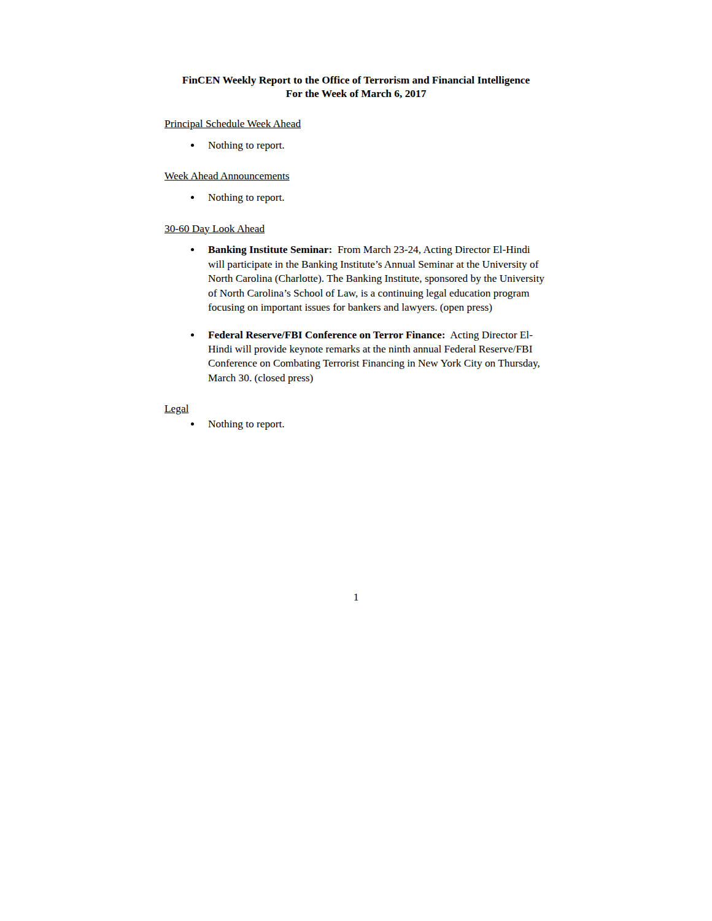FinCEN Weekly Report to the Office of Terrorism and Financial Intelligence For the Week of March 6, 2017
Principal Schedule Week Ahead
Nothing to report.
Week Ahead Announcements
Nothing to report.
30-60 Day Look Ahead
Banking Institute Seminar: From March 23-24, Acting Director El-Hindi will participate in the Banking Institute’s Annual Seminar at the University of North Carolina (Charlotte). The Banking Institute, sponsored by the University of North Carolina’s School of Law, is a continuing legal education program focusing on important issues for bankers and lawyers. (open press)
Federal Reserve/FBI Conference on Terror Finance: Acting Director El-Hindi will provide keynote remarks at the ninth annual Federal Reserve/FBI Conference on Combating Terrorist Financing in New York City on Thursday, March 30. (closed press)
Legal
Nothing to report.
1